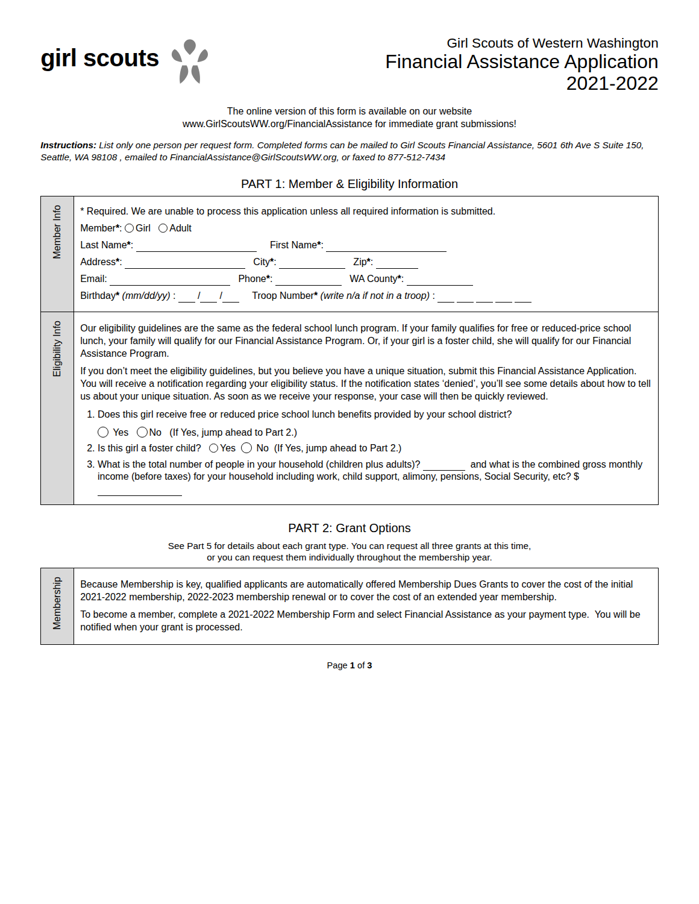girl scouts
Girl Scouts of Western Washington
Financial Assistance Application
2021-2022
The online version of this form is available on our website
www.GirlScoutsWW.org/FinancialAssistance for immediate grant submissions!
Instructions: List only one person per request form. Completed forms can be mailed to Girl Scouts Financial Assistance, 5601 6th Ave S Suite 150, Seattle, WA 98108 , emailed to FinancialAssistance@GirlScoutsWW.org, or faxed to 877-512-7434
PART 1: Member & Eligibility Information
| Member Info | * Required. We are unable to process this application unless all required information is submitted. Member * : Girl Adult Last Name * : First Name * : Address * : City * : Zip * : Email: Phone * : WA County * : Birthday * (mm/dd/yy) : / / Troop Number * (write n/a if not in a troop) : |
| Eligibility Info | Our eligibility guidelines are the same as the federal school lunch program. If your family qualifies for free or reduced-price school lunch, your family will qualify for our Financial Assistance Program. Or, if your girl is a foster child, she will qualify for our Financial Assistance Program. If you don’t meet the eligibility guidelines, but you believe you have a unique situation, submit this Financial Assistance Application. You will receive a notification regarding your eligibility status. If the notification states ‘denied’, you’ll see some details about how to tell us about your unique situation. As soon as we receive your response, your case will then be quickly reviewed. Does this girl receive free or reduced price school lunch benefits provided by your school district? Yes No (If Yes, jump ahead to Part 2.) Is this girl a foster child? Yes No (If Yes, jump ahead to Part 2.) What is the total number of people in your household (children plus adults)? and what is the combined gross monthly income (before taxes) for your household including work, child support, alimony, pensions, Social Security, etc? $ |
PART 2: Grant Options
See Part 5 for details about each grant type. You can request all three grants at this time,
or you can request them individually throughout the membership year.
| Membership | Because Membership is key, qualified applicants are automatically offered Membership Dues Grants to cover the cost of the initial 2021-2022 membership, 2022-2023 membership renewal or to cover the cost of an extended year membership. To become a member, complete a 2021-2022 Membership Form and select Financial Assistance as your payment type. You will be notified when your grant is processed. |
Page 1 of 3